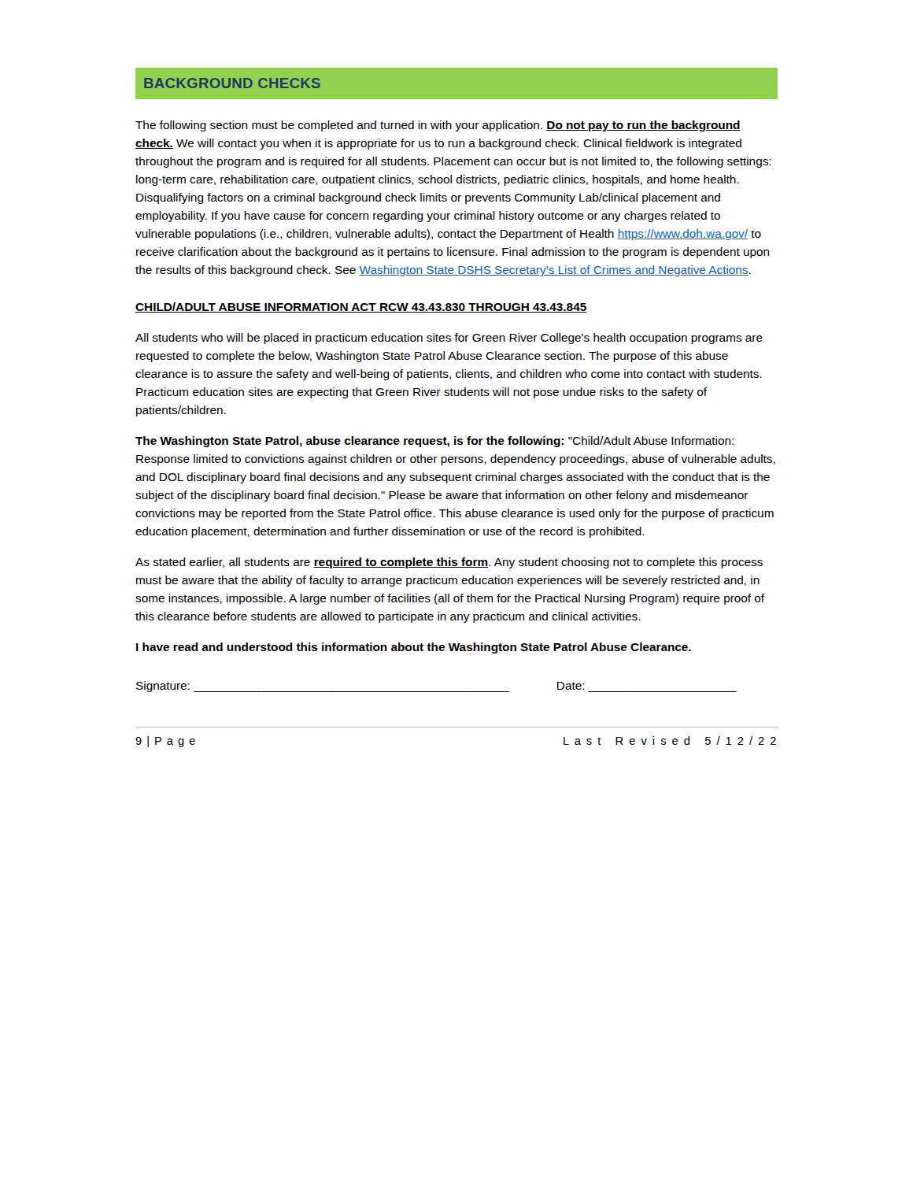BACKGROUND CHECKS
The following section must be completed and turned in with your application. Do not pay to run the background check. We will contact you when it is appropriate for us to run a background check. Clinical fieldwork is integrated throughout the program and is required for all students. Placement can occur but is not limited to, the following settings: long-term care, rehabilitation care, outpatient clinics, school districts, pediatric clinics, hospitals, and home health. Disqualifying factors on a criminal background check limits or prevents Community Lab/clinical placement and employability. If you have cause for concern regarding your criminal history outcome or any charges related to vulnerable populations (i.e., children, vulnerable adults), contact the Department of Health https://www.doh.wa.gov/ to receive clarification about the background as it pertains to licensure. Final admission to the program is dependent upon the results of this background check. See Washington State DSHS Secretary's List of Crimes and Negative Actions.
CHILD/ADULT ABUSE INFORMATION ACT RCW 43.43.830 THROUGH 43.43.845
All students who will be placed in practicum education sites for Green River College's health occupation programs are requested to complete the below, Washington State Patrol Abuse Clearance section. The purpose of this abuse clearance is to assure the safety and well-being of patients, clients, and children who come into contact with students. Practicum education sites are expecting that Green River students will not pose undue risks to the safety of patients/children.
The Washington State Patrol, abuse clearance request, is for the following: "Child/Adult Abuse Information: Response limited to convictions against children or other persons, dependency proceedings, abuse of vulnerable adults, and DOL disciplinary board final decisions and any subsequent criminal charges associated with the conduct that is the subject of the disciplinary board final decision." Please be aware that information on other felony and misdemeanor convictions may be reported from the State Patrol office. This abuse clearance is used only for the purpose of practicum education placement, determination and further dissemination or use of the record is prohibited.
As stated earlier, all students are required to complete this form. Any student choosing not to complete this process must be aware that the ability of faculty to arrange practicum education experiences will be severely restricted and, in some instances, impossible. A large number of facilities (all of them for the Practical Nursing Program) require proof of this clearance before students are allowed to participate in any practicum and clinical activities.
I have read and understood this information about the Washington State Patrol Abuse Clearance.
Signature: _______________________________________________ Date: ______________________
9 | P a g e L a s t R e v i s e d 5 / 1 2 / 2 2